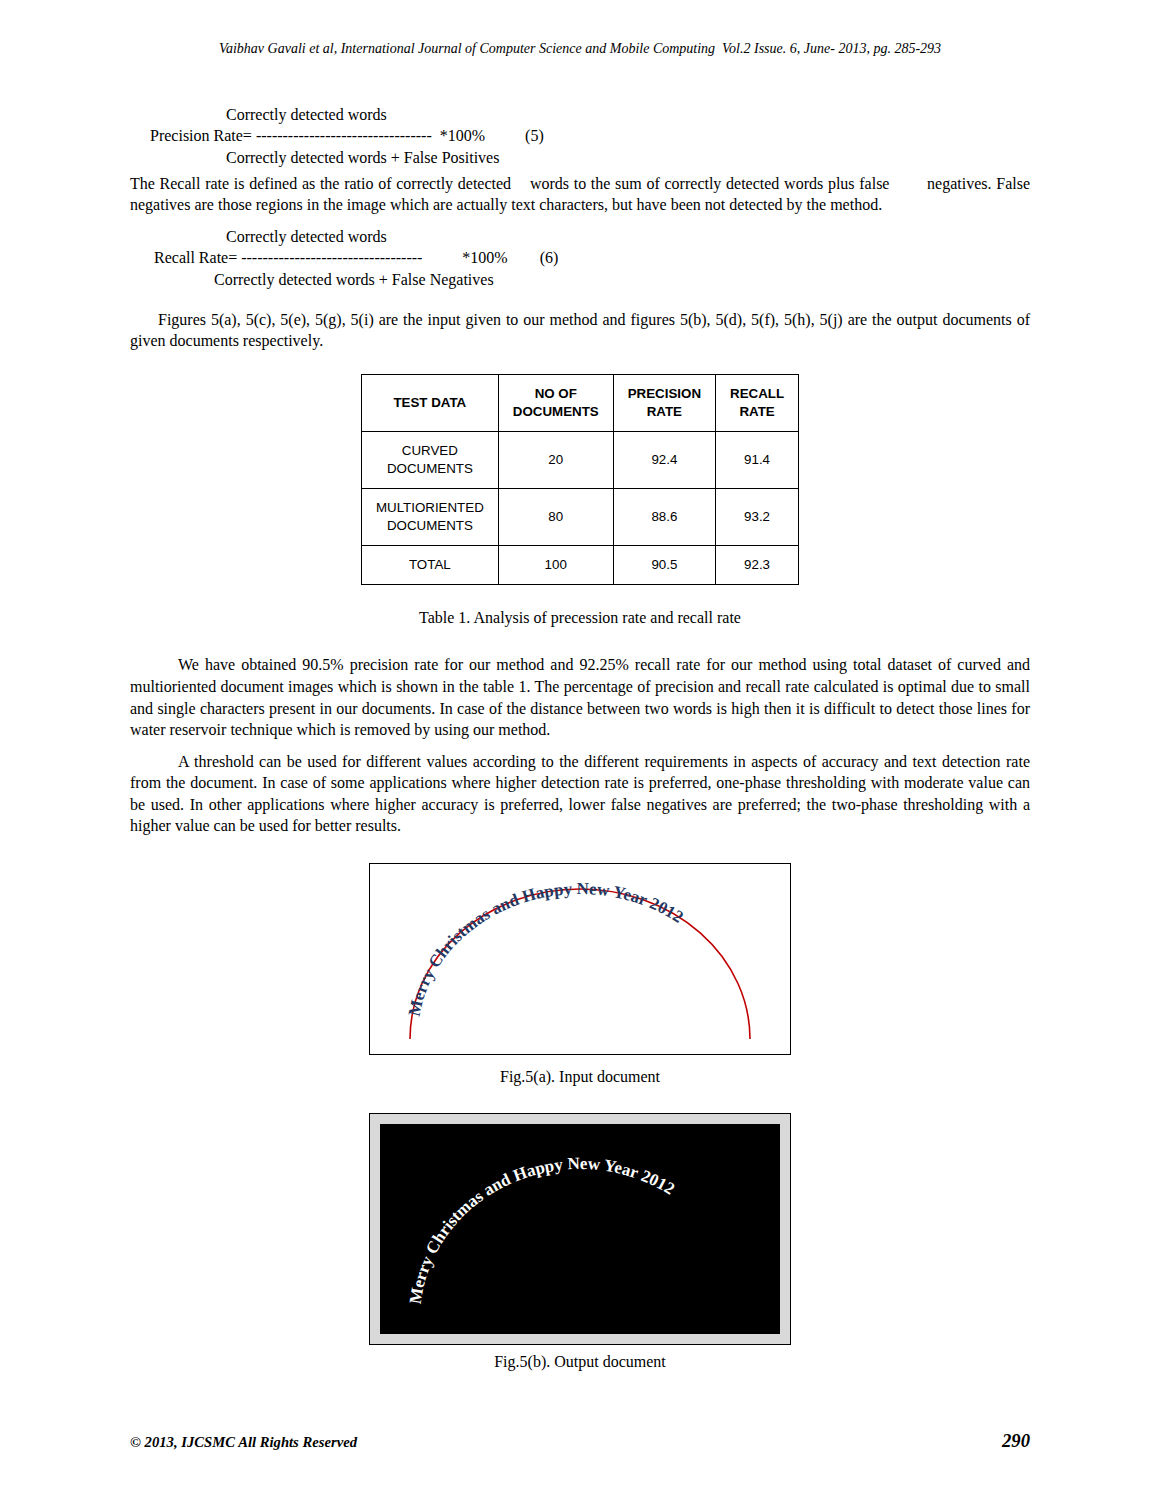Vaibhav Gavali et al, International Journal of Computer Science and Mobile Computing Vol.2 Issue. 6, June- 2013, pg. 285-293
Correctly detected words
Precision Rate= --------------------------------- *100% (5)
Correctly detected words + False Positives
The Recall rate is defined as the ratio of correctly detected words to the sum of correctly detected words plus false negatives. False negatives are those regions in the image which are actually text characters, but have been not detected by the method.
Correctly detected words
Recall Rate= ---------------------------------- *100% (6)
Correctly detected words + False Negatives
Figures 5(a), 5(c), 5(e), 5(g), 5(i) are the input given to our method and figures 5(b), 5(d), 5(f), 5(h), 5(j) are the output documents of given documents respectively.
| TEST DATA | NO OF DOCUMENTS | PRECISION RATE | RECALL RATE |
| --- | --- | --- | --- |
| CURVED DOCUMENTS | 20 | 92.4 | 91.4 |
| MULTIORIENTED DOCUMENTS | 80 | 88.6 | 93.2 |
| TOTAL | 100 | 90.5 | 92.3 |
Table 1. Analysis of precession rate and recall rate
We have obtained 90.5% precision rate for our method and 92.25% recall rate for our method using total dataset of curved and multioriented document images which is shown in the table 1. The percentage of precision and recall rate calculated is optimal due to small and single characters present in our documents. In case of the distance between two words is high then it is difficult to detect those lines for water reservoir technique which is removed by using our method.
A threshold can be used for different values according to the different requirements in aspects of accuracy and text detection rate from the document. In case of some applications where higher detection rate is preferred, one-phase thresholding with moderate value can be used. In other applications where higher accuracy is preferred, lower false negatives are preferred; the two-phase thresholding with a higher value can be used for better results.
Merry Christmas and Happy New Year 2012
Fig.5(a). Input document
Merry Christmas and Happy New Year 2012
Fig.5(b). Output document
© 2013, IJCSMC All Rights Reserved 290